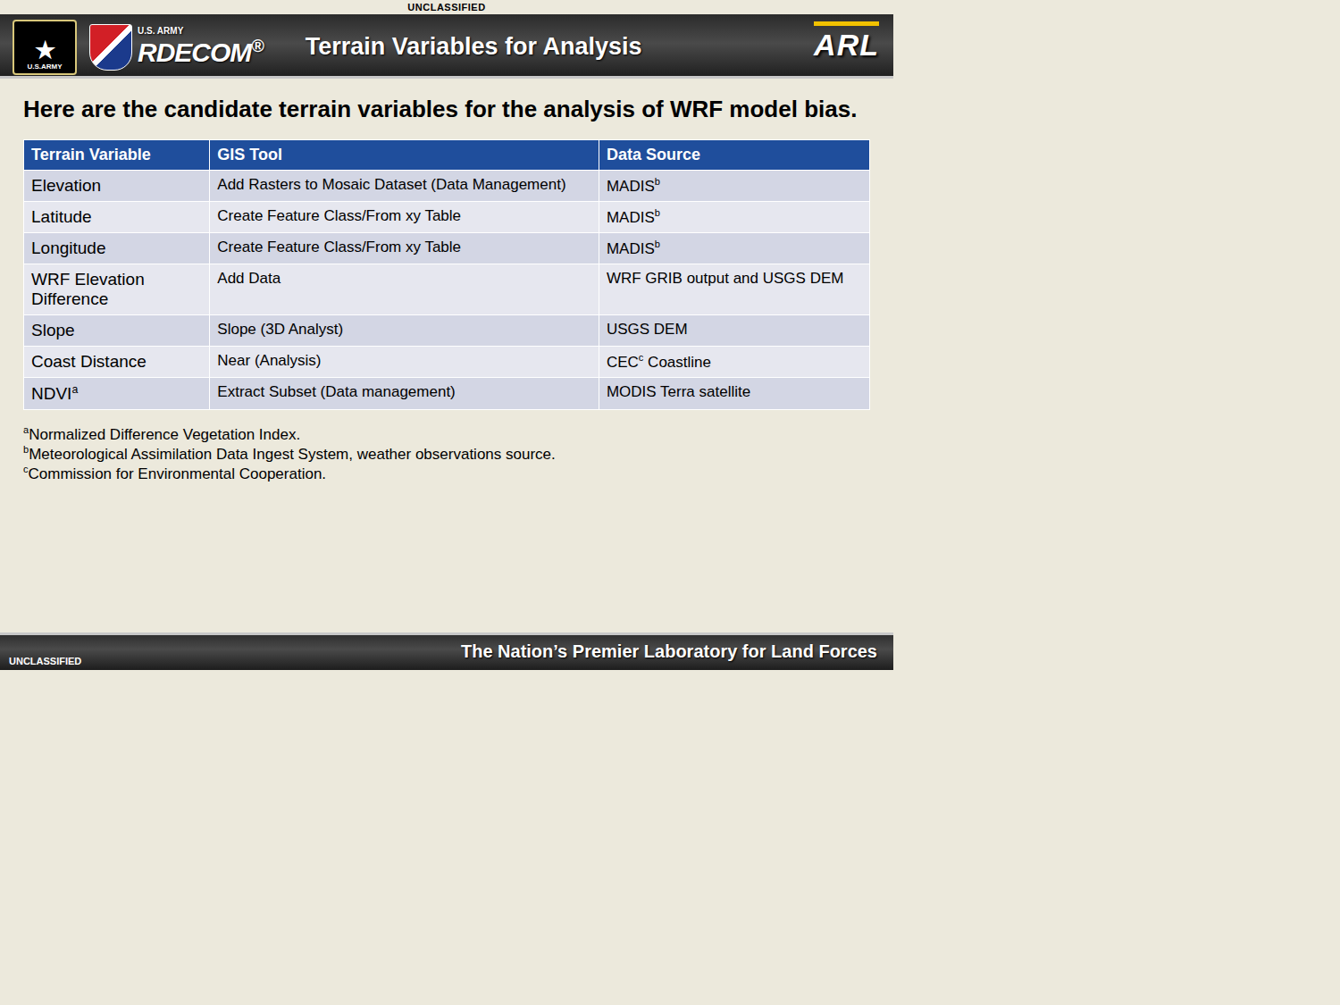UNCLASSIFIED
★ U.S.ARMY
U.S. ARMYRDECOM®
Terrain Variables for Analysis
ARL
Here are the candidate terrain variables for the analysis of WRF model bias.
| Terrain Variable | GIS Tool | Data Source |
| --- | --- | --- |
| Elevation | Add Rasters to Mosaic Dataset (Data Management) | MADIS b |
| Latitude | Create Feature Class/From xy Table | MADIS b |
| Longitude | Create Feature Class/From xy Table | MADIS b |
| WRF Elevation Difference | Add Data | WRF GRIB output and USGS DEM |
| Slope | Slope (3D Analyst) | USGS DEM |
| Coast Distance | Near (Analysis) | CEC c Coastline |
| NDVI a | Extract Subset (Data management) | MODIS Terra satellite |
aNormalized Difference Vegetation Index.
bMeteorological Assimilation Data Ingest System, weather observations source.
cCommission for Environmental Cooperation.
UNCLASSIFIED
The Nation’s Premier Laboratory for Land Forces